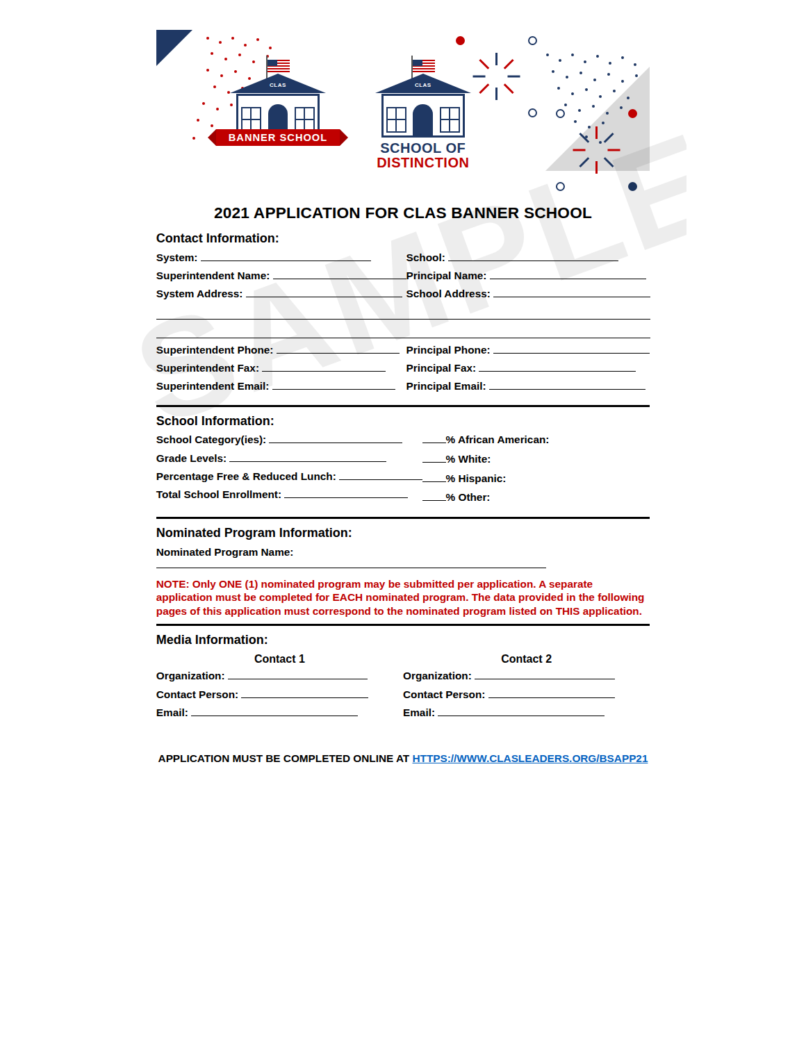CLAS
BANNER SCHOOL
CLAS
SCHOOL OF
DISTINCTION
SAMPLE
2021 APPLICATION FOR CLAS BANNER SCHOOL
Contact Information:
| System: Superintendent Name: System Address: Superintendent Phone: Superintendent Fax: Superintendent Email: | School: Principal Name: School Address: Principal Phone: Principal Fax: Principal Email: |
School Information:
| School Category(ies): Grade Levels: Percentage Free & Reduced Lunch: Total School Enrollment: | % African American: % White: % Hispanic: % Other: |
Nominated Program Information:
Nominated Program Name:
NOTE: Only ONE (1) nominated program may be submitted per application. A separate application must be completed for EACH nominated program. The data provided in the following pages of this application must correspond to the nominated program listed on THIS application.
Media Information:
| Contact 1 Organization: Contact Person: Email: | Contact 2 Organization: Contact Person: Email: |
APPLICATION MUST BE COMPLETED ONLINE AT HTTPS://WWW.CLASLEADERS.ORG/BSAPP21